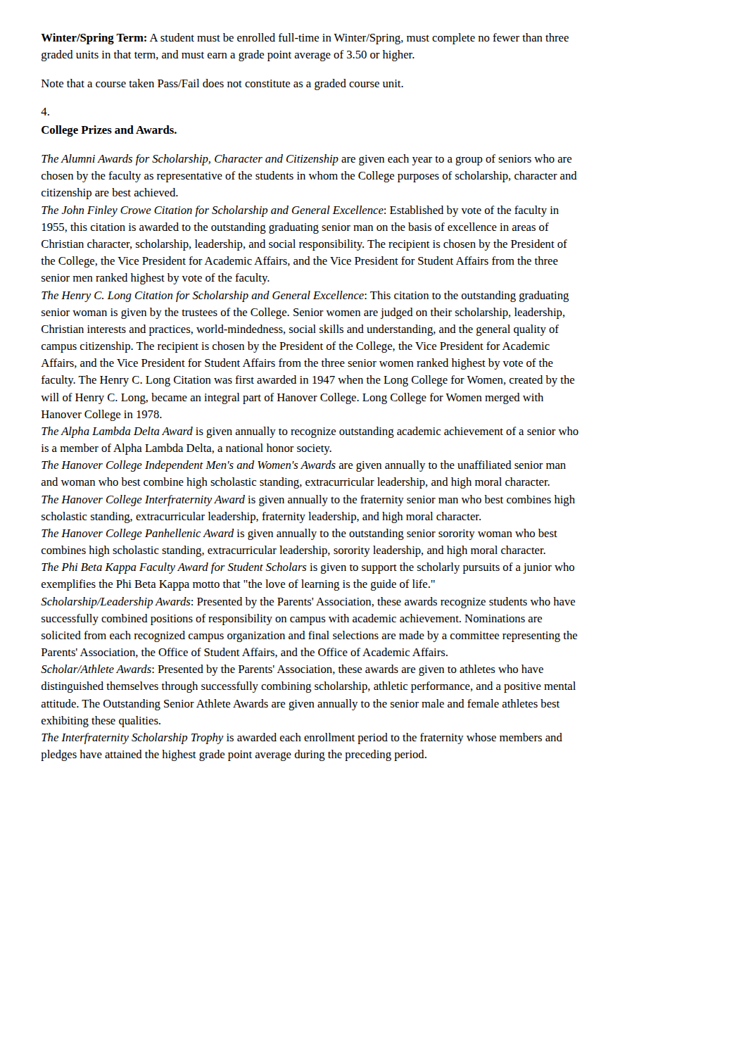Winter/Spring Term: A student must be enrolled full-time in Winter/Spring, must complete no fewer than three graded units in that term, and must earn a grade point average of 3.50 or higher.
Note that a course taken Pass/Fail does not constitute as a graded course unit.
4.
College Prizes and Awards.
The Alumni Awards for Scholarship, Character and Citizenship are given each year to a group of seniors who are chosen by the faculty as representative of the students in whom the College purposes of scholarship, character and citizenship are best achieved.
The John Finley Crowe Citation for Scholarship and General Excellence: Established by vote of the faculty in 1955, this citation is awarded to the outstanding graduating senior man on the basis of excellence in areas of Christian character, scholarship, leadership, and social responsibility. The recipient is chosen by the President of the College, the Vice President for Academic Affairs, and the Vice President for Student Affairs from the three senior men ranked highest by vote of the faculty.
The Henry C. Long Citation for Scholarship and General Excellence: This citation to the outstanding graduating senior woman is given by the trustees of the College. Senior women are judged on their scholarship, leadership, Christian interests and practices, world-mindedness, social skills and understanding, and the general quality of campus citizenship. The recipient is chosen by the President of the College, the Vice President for Academic Affairs, and the Vice President for Student Affairs from the three senior women ranked highest by vote of the faculty. The Henry C. Long Citation was first awarded in 1947 when the Long College for Women, created by the will of Henry C. Long, became an integral part of Hanover College. Long College for Women merged with Hanover College in 1978.
The Alpha Lambda Delta Award is given annually to recognize outstanding academic achievement of a senior who is a member of Alpha Lambda Delta, a national honor society.
The Hanover College Independent Men's and Women's Awards are given annually to the unaffiliated senior man and woman who best combine high scholastic standing, extracurricular leadership, and high moral character.
The Hanover College Interfraternity Award is given annually to the fraternity senior man who best combines high scholastic standing, extracurricular leadership, fraternity leadership, and high moral character.
The Hanover College Panhellenic Award is given annually to the outstanding senior sorority woman who best combines high scholastic standing, extracurricular leadership, sorority leadership, and high moral character.
The Phi Beta Kappa Faculty Award for Student Scholars is given to support the scholarly pursuits of a junior who exemplifies the Phi Beta Kappa motto that "the love of learning is the guide of life."
Scholarship/Leadership Awards: Presented by the Parents' Association, these awards recognize students who have successfully combined positions of responsibility on campus with academic achievement. Nominations are solicited from each recognized campus organization and final selections are made by a committee representing the Parents' Association, the Office of Student Affairs, and the Office of Academic Affairs.
Scholar/Athlete Awards: Presented by the Parents' Association, these awards are given to athletes who have distinguished themselves through successfully combining scholarship, athletic performance, and a positive mental attitude. The Outstanding Senior Athlete Awards are given annually to the senior male and female athletes best exhibiting these qualities.
The Interfraternity Scholarship Trophy is awarded each enrollment period to the fraternity whose members and pledges have attained the highest grade point average during the preceding period.